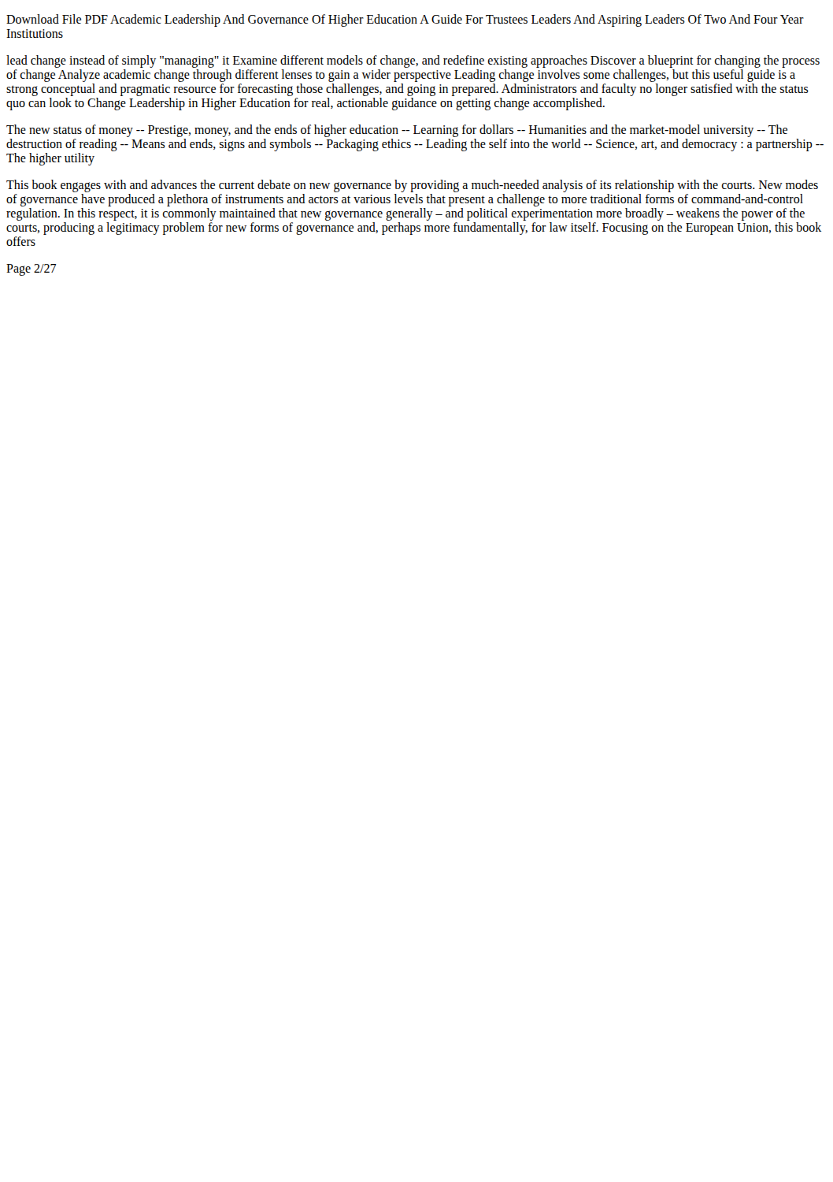Download File PDF Academic Leadership And Governance Of Higher Education A Guide For Trustees Leaders And Aspiring Leaders Of Two And Four Year Institutions
lead change instead of simply "managing" it Examine different models of change, and redefine existing approaches Discover a blueprint for changing the process of change Analyze academic change through different lenses to gain a wider perspective Leading change involves some challenges, but this useful guide is a strong conceptual and pragmatic resource for forecasting those challenges, and going in prepared. Administrators and faculty no longer satisfied with the status quo can look to Change Leadership in Higher Education for real, actionable guidance on getting change accomplished.
The new status of money -- Prestige, money, and the ends of higher education -- Learning for dollars -- Humanities and the market-model university -- The destruction of reading -- Means and ends, signs and symbols -- Packaging ethics -- Leading the self into the world -- Science, art, and democracy : a partnership -- The higher utility
This book engages with and advances the current debate on new governance by providing a much-needed analysis of its relationship with the courts. New modes of governance have produced a plethora of instruments and actors at various levels that present a challenge to more traditional forms of command-and-control regulation. In this respect, it is commonly maintained that new governance generally – and political experimentation more broadly – weakens the power of the courts, producing a legitimacy problem for new forms of governance and, perhaps more fundamentally, for law itself. Focusing on the European Union, this book offers
Page 2/27